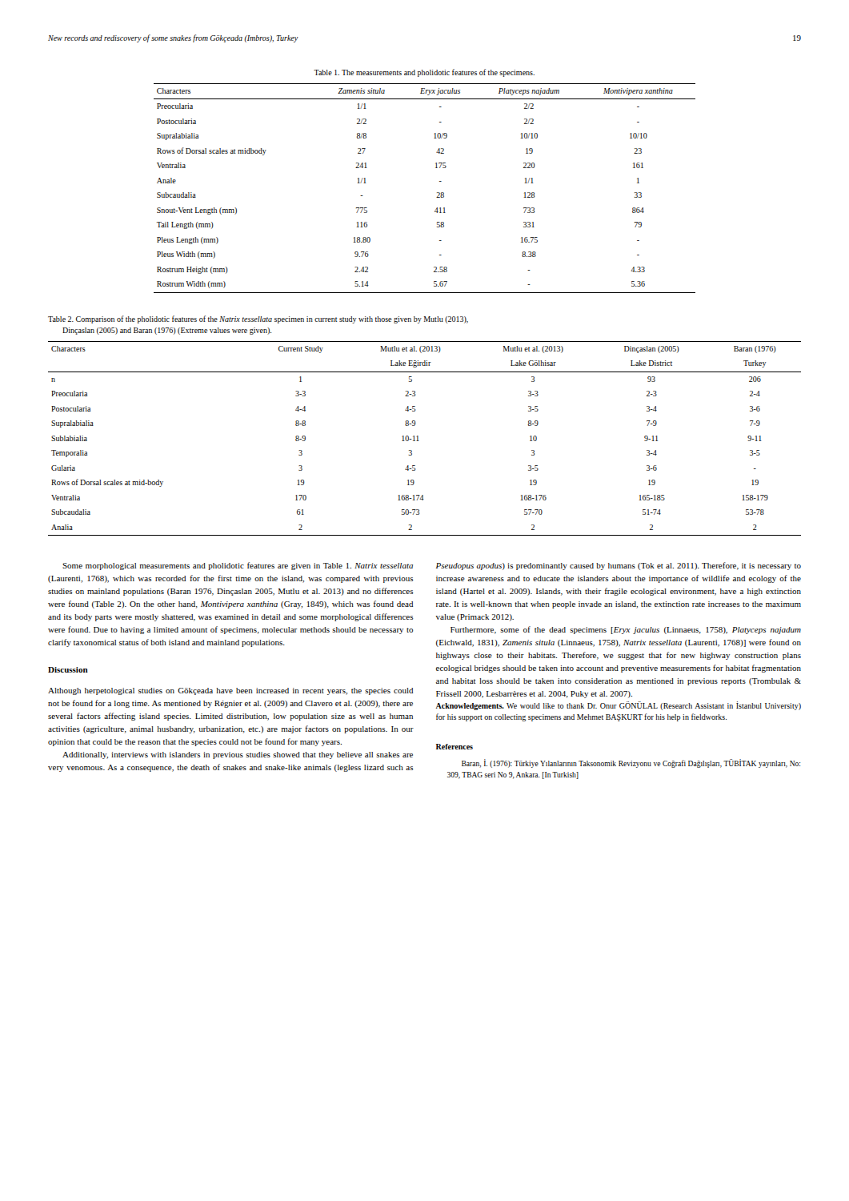New records and rediscovery of some snakes from Gökçeada (Imbros), Turkey 19
Table 1. The measurements and pholidotic features of the specimens.
| Characters | Zamenis situla | Eryx jaculus | Platyceps najadum | Montivipera xanthina |
| --- | --- | --- | --- | --- |
| Preocularia | 1/1 | - | 2/2 | - |
| Postocularia | 2/2 | - | 2/2 | - |
| Supralabialia | 8/8 | 10/9 | 10/10 | 10/10 |
| Rows of Dorsal scales at midbody | 27 | 42 | 19 | 23 |
| Ventralia | 241 | 175 | 220 | 161 |
| Anale | 1/1 | - | 1/1 | 1 |
| Subcaudalia | - | 28 | 128 | 33 |
| Snout-Vent Length (mm) | 775 | 411 | 733 | 864 |
| Tail Length (mm) | 116 | 58 | 331 | 79 |
| Pleus Length (mm) | 18.80 | - | 16.75 | - |
| Pleus Width (mm) | 9.76 | - | 8.38 | - |
| Rostrum Height (mm) | 2.42 | 2.58 | - | 4.33 |
| Rostrum Width (mm) | 5.14 | 5.67 | - | 5.36 |
Table 2. Comparison of the pholidotic features of the Natrix tessellata specimen in current study with those given by Mutlu (2013), Dinçaslan (2005) and Baran (1976) (Extreme values were given).
| Characters | Current Study | Mutlu et al. (2013) | Mutlu et al. (2013) | Dinçaslan (2005) | Baran (1976) |
| --- | --- | --- | --- | --- | --- |
| | | Lake Eğirdir | Lake Gölhisar | Lake District | Turkey |
| n | 1 | 5 | 3 | 93 | 206 |
| Preocularia | 3-3 | 2-3 | 3-3 | 2-3 | 2-4 |
| Postocularia | 4-4 | 4-5 | 3-5 | 3-4 | 3-6 |
| Supralabialia | 8-8 | 8-9 | 8-9 | 7-9 | 7-9 |
| Sublabialia | 8-9 | 10-11 | 10 | 9-11 | 9-11 |
| Temporalia | 3 | 3 | 3 | 3-4 | 3-5 |
| Gularia | 3 | 4-5 | 3-5 | 3-6 | - |
| Rows of Dorsal scales at mid-body | 19 | 19 | 19 | 19 | 19 |
| Ventralia | 170 | 168-174 | 168-176 | 165-185 | 158-179 |
| Subcaudalia | 61 | 50-73 | 57-70 | 51-74 | 53-78 |
| Analia | 2 | 2 | 2 | 2 | 2 |
Some morphological measurements and pholidotic features are given in Table 1. Natrix tessellata (Laurenti, 1768), which was recorded for the first time on the island, was compared with previous studies on mainland populations (Baran 1976, Dinçaslan 2005, Mutlu et al. 2013) and no differences were found (Table 2). On the other hand, Montivipera xanthina (Gray, 1849), which was found dead and its body parts were mostly shattered, was examined in detail and some morphological differences were found. Due to having a limited amount of specimens, molecular methods should be necessary to clarify taxonomical status of both island and mainland populations.
Discussion
Although herpetological studies on Gökçeada have been increased in recent years, the species could not be found for a long time. As mentioned by Régnier et al. (2009) and Clavero et al. (2009), there are several factors affecting island species. Limited distribution, low population size as well as human activities (agriculture, animal husbandry, urbanization, etc.) are major factors on populations. In our opinion that could be the reason that the species could not be found for many years.
Additionally, interviews with islanders in previous studies showed that they believe all snakes are very venomous. As a consequence, the death of snakes and snake-like animals (legless lizard such as Pseudopus apodus) is predominantly caused by humans (Tok et al. 2011). Therefore, it is necessary to increase awareness and to educate the islanders about the importance of wildlife and ecology of the island (Hartel et al. 2009). Islands, with their fragile ecological environment, have a high extinction rate. It is well-known that when people invade an island, the extinction rate increases to the maximum value (Primack 2012).
Furthermore, some of the dead specimens [Eryx jaculus (Linnaeus, 1758), Platyceps najadum (Eichwald, 1831), Zamenis situla (Linnaeus, 1758), Natrix tessellata (Laurenti, 1768)] were found on highways close to their habitats. Therefore, we suggest that for new highway construction plans ecological bridges should be taken into account and preventive measurements for habitat fragmentation and habitat loss should be taken into consideration as mentioned in previous reports (Trombulak & Frissell 2000, Lesbarrères et al. 2004, Puky et al. 2007).
Acknowledgements. We would like to thank Dr. Onur GÖNÜLAL (Research Assistant in İstanbul University) for his support on collecting specimens and Mehmet BAŞKURT for his help in fieldworks.
References
Baran, İ. (1976): Türkiye Yılanlarının Taksonomik Revizyonu ve Coğrafi Dağılışları, TÜBİTAK yayınları, No: 309, TBAG seri No 9, Ankara. [In Turkish]